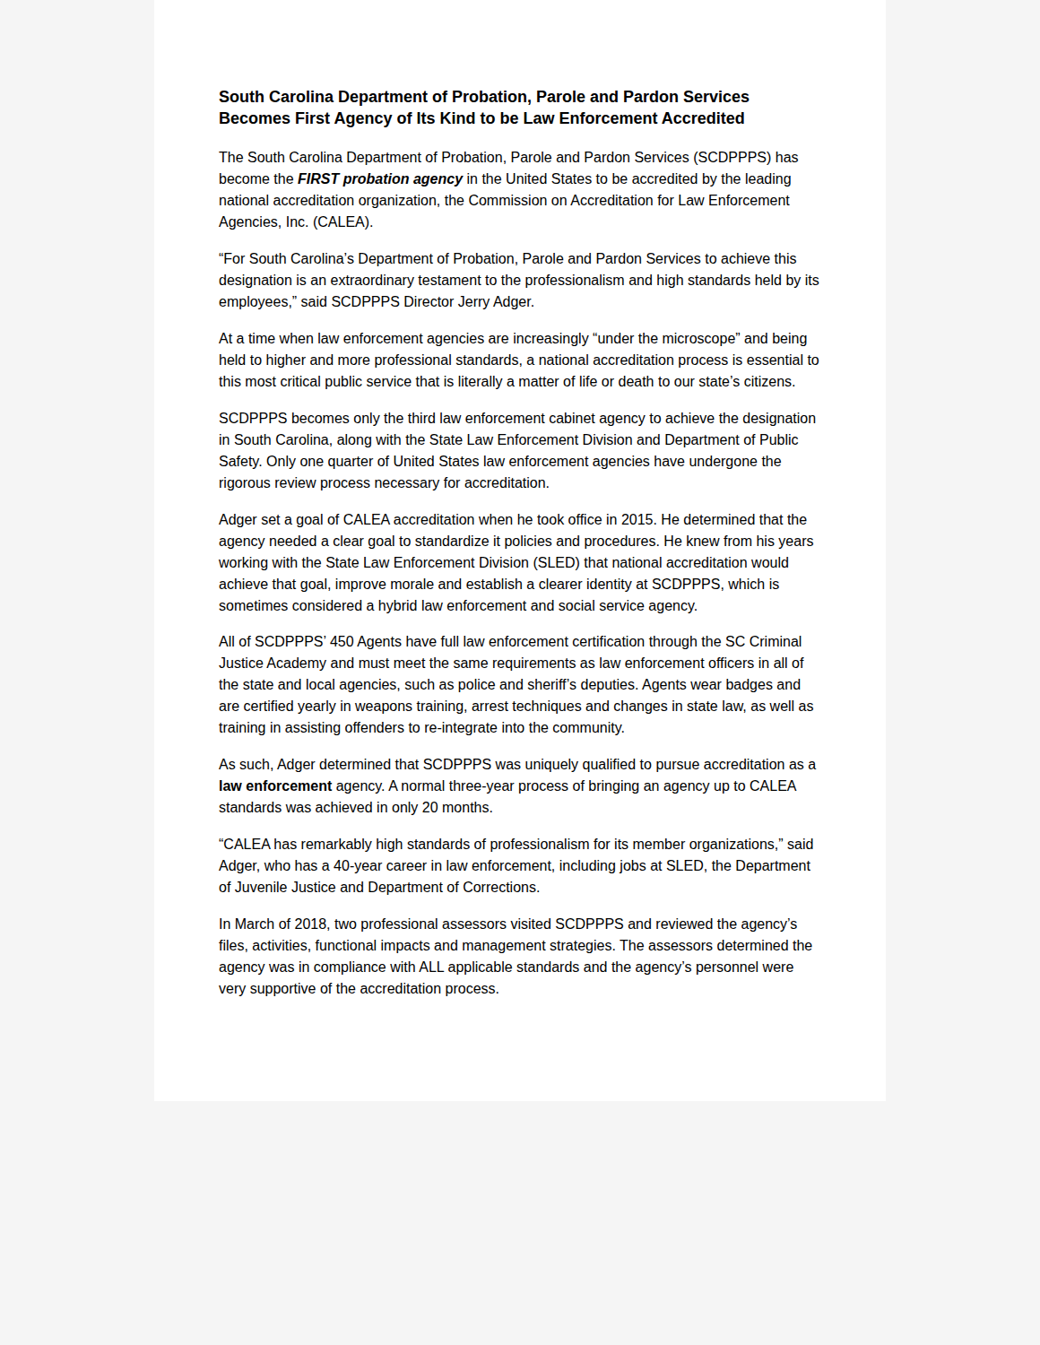South Carolina Department of Probation, Parole and Pardon Services Becomes First Agency of Its Kind to be Law Enforcement Accredited
The South Carolina Department of Probation, Parole and Pardon Services (SCDPPPS) has become the FIRST probation agency in the United States to be accredited by the leading national accreditation organization, the Commission on Accreditation for Law Enforcement Agencies, Inc. (CALEA).
“For South Carolina’s Department of Probation, Parole and Pardon Services to achieve this designation is an extraordinary testament to the professionalism and high standards held by its employees,” said SCDPPPS Director Jerry Adger.
At a time when law enforcement agencies are increasingly “under the microscope” and being held to higher and more professional standards, a national accreditation process is essential to this most critical public service that is literally a matter of life or death to our state’s citizens.
SCDPPPS becomes only the third law enforcement cabinet agency to achieve the designation in South Carolina, along with the State Law Enforcement Division and Department of Public Safety. Only one quarter of United States law enforcement agencies have undergone the rigorous review process necessary for accreditation.
Adger set a goal of CALEA accreditation when he took office in 2015. He determined that the agency needed a clear goal to standardize it policies and procedures. He knew from his years working with the State Law Enforcement Division (SLED) that national accreditation would achieve that goal, improve morale and establish a clearer identity at SCDPPPS, which is sometimes considered a hybrid law enforcement and social service agency.
All of SCDPPPS’ 450 Agents have full law enforcement certification through the SC Criminal Justice Academy and must meet the same requirements as law enforcement officers in all of the state and local agencies, such as police and sheriff’s deputies. Agents wear badges and are certified yearly in weapons training, arrest techniques and changes in state law, as well as training in assisting offenders to re-integrate into the community.
As such, Adger determined that SCDPPPS was uniquely qualified to pursue accreditation as a law enforcement agency. A normal three-year process of bringing an agency up to CALEA standards was achieved in only 20 months.
“CALEA has remarkably high standards of professionalism for its member organizations,” said Adger, who has a 40-year career in law enforcement, including jobs at SLED, the Department of Juvenile Justice and Department of Corrections.
In March of 2018, two professional assessors visited SCDPPPS and reviewed the agency’s files, activities, functional impacts and management strategies. The assessors determined the agency was in compliance with ALL applicable standards and the agency’s personnel were very supportive of the accreditation process.